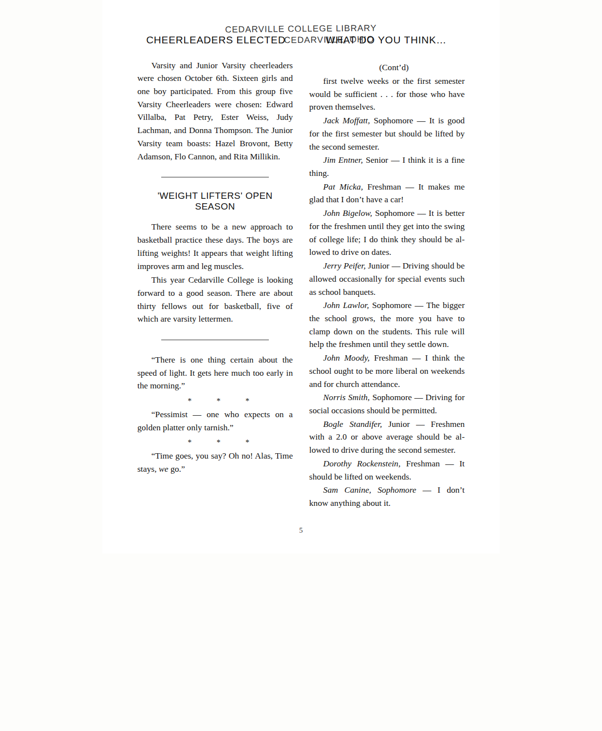CEDARVILLE COLLEGE LIBRARY
CEDARVILLE, OHIO
CHEERLEADERS ELECTED
WHAT DO YOU THINK…
Varsity and Junior Varsity cheerleaders were chosen October 6th. Sixteen girls and one boy participated. From this group five Varsity Cheerleaders were chosen: Edward Villalba, Pat Petry, Ester Weiss, Judy Lachman, and Donna Thompson. The Junior Varsity team boasts: Hazel Brovont, Betty Adamson, Flo Cannon, and Rita Millikin.
'WEIGHT LIFTERS' OPEN SEASON
There seems to be a new approach to basketball practice these days. The boys are lifting weights! It appears that weight lifting improves arm and leg muscles.
This year Cedarville College is looking forward to a good season. There are about thirty fellows out for basketball, five of which are varsity lettermen.
“There is one thing certain about the speed of light. It gets here much too early in the morning.”
* * *
“Pessimist — one who expects on a golden platter only tarnish.”
* * *
“Time goes, you say? Oh no! Alas, Time stays, we go.”
(Cont’d)
first twelve weeks or the first semester would be sufficient . . . for those who have proven themselves.
Jack Moffatt, Sophomore — It is good for the first semester but should be lifted by the second semester.
Jim Entner, Senior — I think it is a fine thing.
Pat Micka, Freshman — It makes me glad that I don’t have a car!
John Bigelow, Sophomore — It is better for the freshmen until they get into the swing of college life; I do think they should be allowed to drive on dates.
Jerry Peifer, Junior — Driving should be allowed occasionally for special events such as school banquets.
John Lawlor, Sophomore — The bigger the school grows, the more you have to clamp down on the students. This rule will help the freshmen until they settle down.
John Moody, Freshman — I think the school ought to be more liberal on weekends and for church attendance.
Norris Smith, Sophomore — Driving for social occasions should be permitted.
Bogle Standifer, Junior — Freshmen with a 2.0 or above average should be allowed to drive during the second semester.
Dorothy Rockenstein, Freshman — It should be lifted on weekends.
Sam Canine, Sophomore — I don’t know anything about it.
5